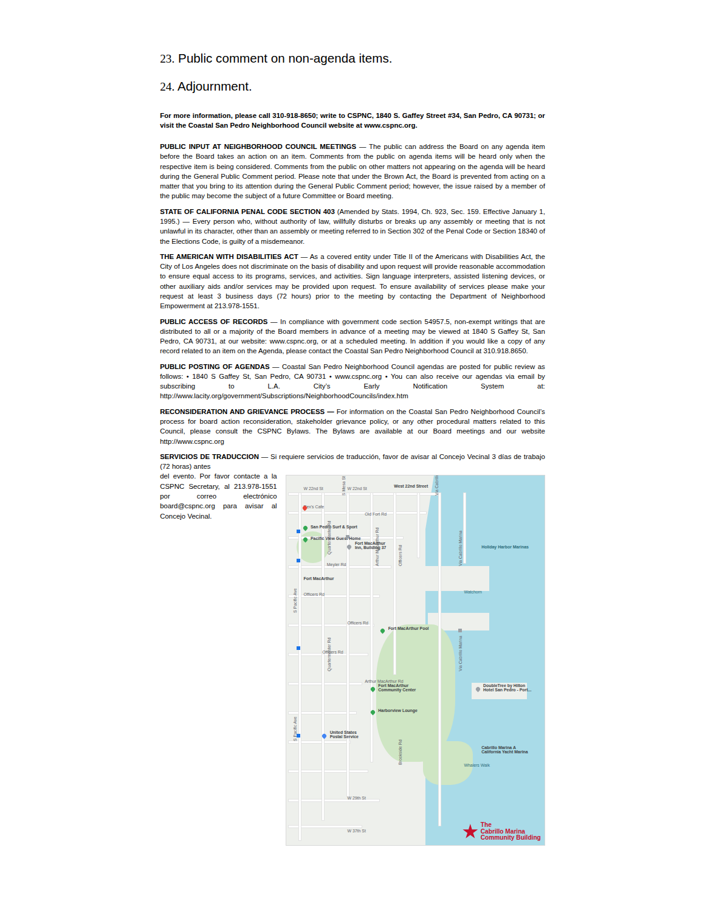23. Public comment on non-agenda items.
24. Adjournment.
For more information, please call 310-918-8650; write to CSPNC, 1840 S. Gaffey Street #34, San Pedro, CA 90731; or visit the Coastal San Pedro Neighborhood Council website at www.cspnc.org.
PUBLIC INPUT AT NEIGHBORHOOD COUNCIL MEETINGS — The public can address the Board on any agenda item before the Board takes an action on an item. Comments from the public on agenda items will be heard only when the respective item is being considered. Comments from the public on other matters not appearing on the agenda will be heard during the General Public Comment period. Please note that under the Brown Act, the Board is prevented from acting on a matter that you bring to its attention during the General Public Comment period; however, the issue raised by a member of the public may become the subject of a future Committee or Board meeting.
STATE OF CALIFORNIA PENAL CODE SECTION 403 (Amended by Stats. 1994, Ch. 923, Sec. 159. Effective January 1, 1995.) — Every person who, without authority of law, willfully disturbs or breaks up any assembly or meeting that is not unlawful in its character, other than an assembly or meeting referred to in Section 302 of the Penal Code or Section 18340 of the Elections Code, is guilty of a misdemeanor.
THE AMERICAN WITH DISABILITIES ACT — As a covered entity under Title II of the Americans with Disabilities Act, the City of Los Angeles does not discriminate on the basis of disability and upon request will provide reasonable accommodation to ensure equal access to its programs, services, and activities. Sign language interpreters, assisted listening devices, or other auxiliary aids and/or services may be provided upon request. To ensure availability of services please make your request at least 3 business days (72 hours) prior to the meeting by contacting the Department of Neighborhood Empowerment at 213.978-1551.
PUBLIC ACCESS OF RECORDS — In compliance with government code section 54957.5, non-exempt writings that are distributed to all or a majority of the Board members in advance of a meeting may be viewed at 1840 S Gaffey St, San Pedro, CA 90731, at our website: www.cspnc.org, or at a scheduled meeting. In addition if you would like a copy of any record related to an item on the Agenda, please contact the Coastal San Pedro Neighborhood Council at 310.918.8650.
PUBLIC POSTING OF AGENDAS — Coastal San Pedro Neighborhood Council agendas are posted for public review as follows: • 1840 S Gaffey St, San Pedro, CA 90731 • www.cspnc.org • You can also receive our agendas via email by subscribing to L.A. City’s Early Notification System at: http://www.lacity.org/government/Subscriptions/NeighborhoodCouncils/index.htm
RECONSIDERATION AND GRIEVANCE PROCESS — For information on the Coastal San Pedro Neighborhood Council’s process for board action reconsideration, stakeholder grievance policy, or any other procedural matters related to this Council, please consult the CSPNC Bylaws. The Bylaws are available at our Board meetings and our website http://www.cspnc.org
SERVICIOS DE TRADUCCION — Si requiere servicios de traducción, favor de avisar al Concejo Vecinal 3 días de trabajo (72 horas) antes
W 22nd St
W 22nd St
West 22nd Street
Rex's Cafe
S Mesa St
Via Cabrillo Marina
Via Cabrillo Marina
Via Cabrillo Marina
S Pacific Ave
S Pacific Ave
Quartermaster Rd
Quartermaster Rd
Arthur MacArthur Rd
Officers Rd
Brookside Rd
Meyler Rd
Officers Rd
Officers Rd
Officers Rd
Arthur MacArthur Rd
W 29th St
W 37th St
Old Fort Rd
San Pedro Surf & Sport
Pacific View Guest Home
Fort MacArthur
Inn, Building 37
Fort MacArthur
Fort MacArthur Pool
Fort MacArthur
Community Center
Harborview Lounge
United States
Postal Service
Holiday Harbor Marinas
Watchorn
DoubleTree by Hilton
Hotel San Pedro - Port...
Cabrillo Marina A
California Yacht Marina
Whalers Walk
The Cabrillo Marina Community Building
del evento. Por favor contacte a la CSPNC Secretary, al 213.978-1551 por correo electrónico board@cspnc.org para avisar al Concejo Vecinal.